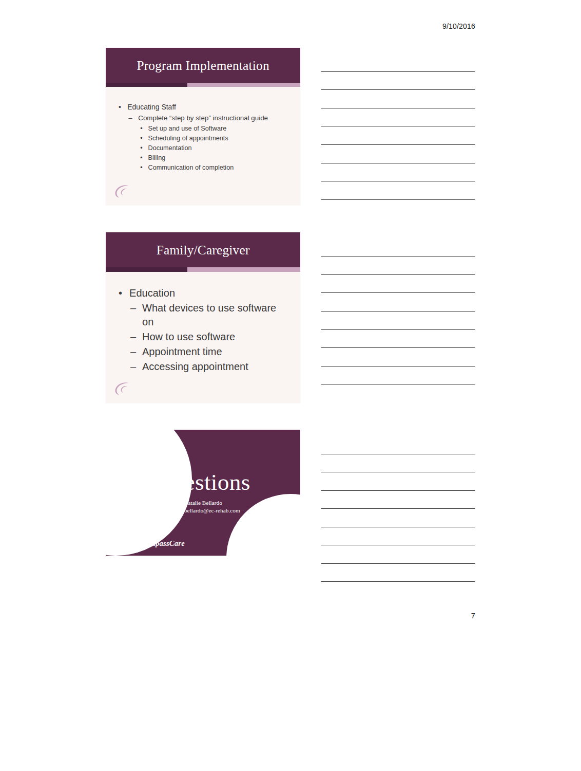9/10/2016
Program Implementation
Educating Staff
Complete “step by step” instructional guide
Set up and use of Software
Scheduling of appointments
Documentation
Billing
Communication of completion
Family/Caregiver
Education
What devices to use software on
How to use software
Appointment time
Accessing appointment
Questions
Natalie Bellardo
Natalie.bellardo@ec-rehab.com
EncompassCare
7